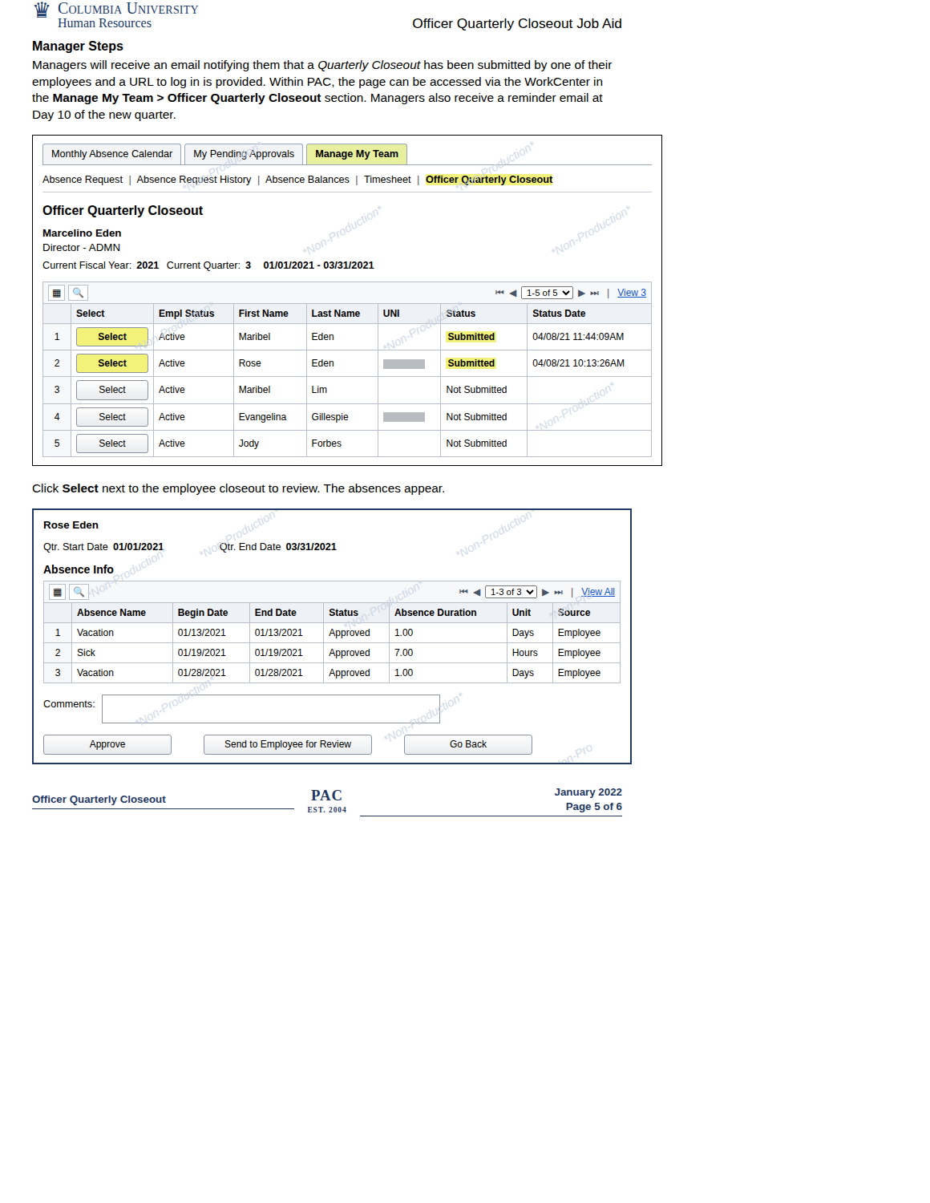♛
Columbia University
Human Resources
Officer Quarterly Closeout Job Aid
Manager Steps
Managers will receive an email notifying them that a Quarterly Closeout has been submitted by one of their employees and a URL to log in is provided. Within PAC, the page can be accessed via the WorkCenter in the Manage My Team > Officer Quarterly Closeout section. Managers also receive a reminder email at Day 10 of the new quarter.
*Non-Production*
*Non-Production*
*Non-Production*
*Non-Production*
*Non-Production*
*Non-Production*
*Non-Production*
Monthly Absence Calendar
My Pending Approvals
Manage My Team
Absence Request | Absence Request History | Absence Balances | Timesheet | Officer Quarterly Closeout
Officer Quarterly Closeout
Marcelino Eden
Director - ADMN
Current Fiscal Year: 2021 Current Quarter: 3 01/01/2021 - 03/31/2021
▦🔍
⏮ ◀ 1-5 of 5 ▶ ⏭ | View 3
| | Select | Empl Status | First Name | Last Name | UNI | Status | Status Date |
| --- | --- | --- | --- | --- | --- | --- | --- |
| 1 | Select | Active | Maribel | Eden | | Submitted | 04/08/21 11:44:09AM |
| 2 | Select | Active | Rose | Eden | | Submitted | 04/08/21 10:13:26AM |
| 3 | Select | Active | Maribel | Lim | | Not Submitted | |
| 4 | Select | Active | Evangelina | Gillespie | | Not Submitted | |
| 5 | Select | Active | Jody | Forbes | | Not Submitted | |
Click Select next to the employee closeout to review. The absences appear.
*Non-Production*
*Non-Production*
*Non-Production*
*Non-Production*
*Non-Pro
*Non-Production*
*Non-Production*
*Non-Pro
Rose Eden
Qtr. Start Date 01/01/2021 Qtr. End Date 03/31/2021
Absence Info
▦🔍
⏮ ◀ 1-3 of 3 ▶ ⏭ | View All
| | Absence Name | Begin Date | End Date | Status | Absence Duration | Unit | Source |
| --- | --- | --- | --- | --- | --- | --- | --- |
| 1 | Vacation | 01/13/2021 | 01/13/2021 | Approved | 1.00 | Days | Employee |
| 2 | Sick | 01/19/2021 | 01/19/2021 | Approved | 7.00 | Hours | Employee |
| 3 | Vacation | 01/28/2021 | 01/28/2021 | Approved | 1.00 | Days | Employee |
Comments:
Approve Send to Employee for Review Go Back
Officer Quarterly Closeout
PAC
EST. 2004
January 2022 Page 5 of 6